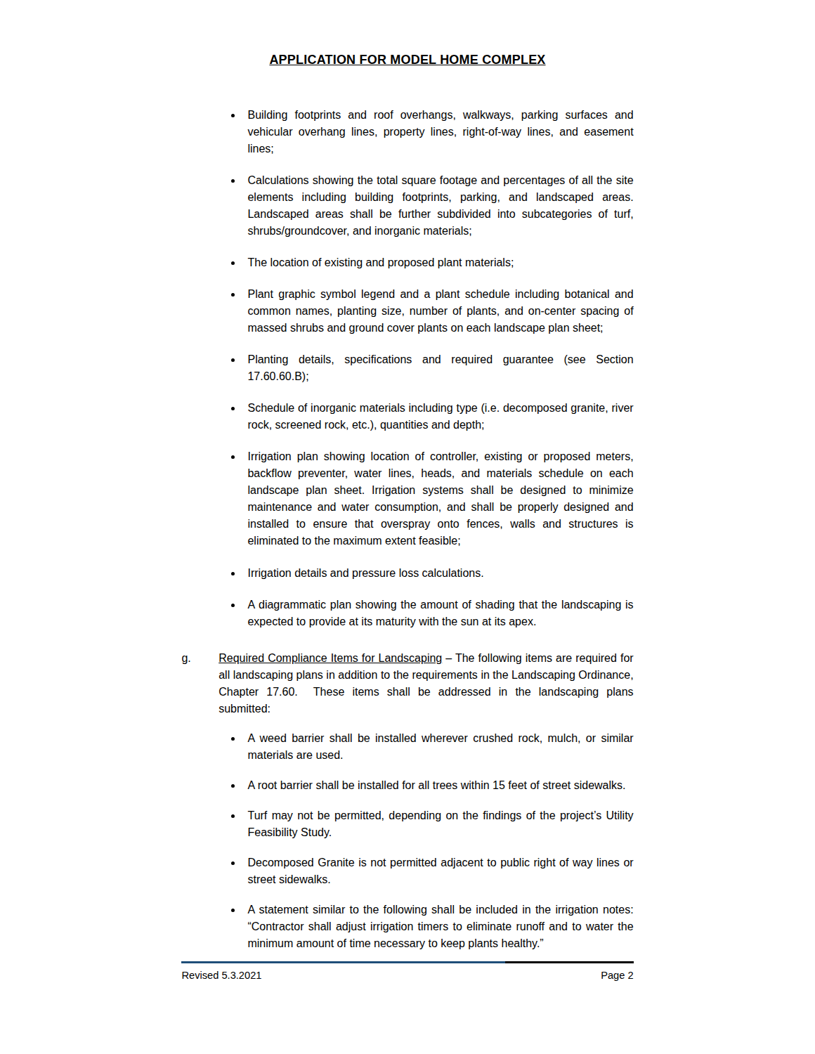APPLICATION FOR MODEL HOME COMPLEX
Building footprints and roof overhangs, walkways, parking surfaces and vehicular overhang lines, property lines, right-of-way lines, and easement lines;
Calculations showing the total square footage and percentages of all the site elements including building footprints, parking, and landscaped areas. Landscaped areas shall be further subdivided into subcategories of turf, shrubs/groundcover, and inorganic materials;
The location of existing and proposed plant materials;
Plant graphic symbol legend and a plant schedule including botanical and common names, planting size, number of plants, and on-center spacing of massed shrubs and ground cover plants on each landscape plan sheet;
Planting details, specifications and required guarantee (see Section 17.60.60.B);
Schedule of inorganic materials including type (i.e. decomposed granite, river rock, screened rock, etc.), quantities and depth;
Irrigation plan showing location of controller, existing or proposed meters, backflow preventer, water lines, heads, and materials schedule on each landscape plan sheet. Irrigation systems shall be designed to minimize maintenance and water consumption, and shall be properly designed and installed to ensure that overspray onto fences, walls and structures is eliminated to the maximum extent feasible;
Irrigation details and pressure loss calculations.
A diagrammatic plan showing the amount of shading that the landscaping is expected to provide at its maturity with the sun at its apex.
g.
Required Compliance Items for Landscaping – The following items are required for all landscaping plans in addition to the requirements in the Landscaping Ordinance, Chapter 17.60. These items shall be addressed in the landscaping plans submitted:
A weed barrier shall be installed wherever crushed rock, mulch, or similar materials are used.
A root barrier shall be installed for all trees within 15 feet of street sidewalks.
Turf may not be permitted, depending on the findings of the project’s Utility Feasibility Study.
Decomposed Granite is not permitted adjacent to public right of way lines or street sidewalks.
A statement similar to the following shall be included in the irrigation notes: “Contractor shall adjust irrigation timers to eliminate runoff and to water the minimum amount of time necessary to keep plants healthy.”
Revised 5.3.2021 Page 2